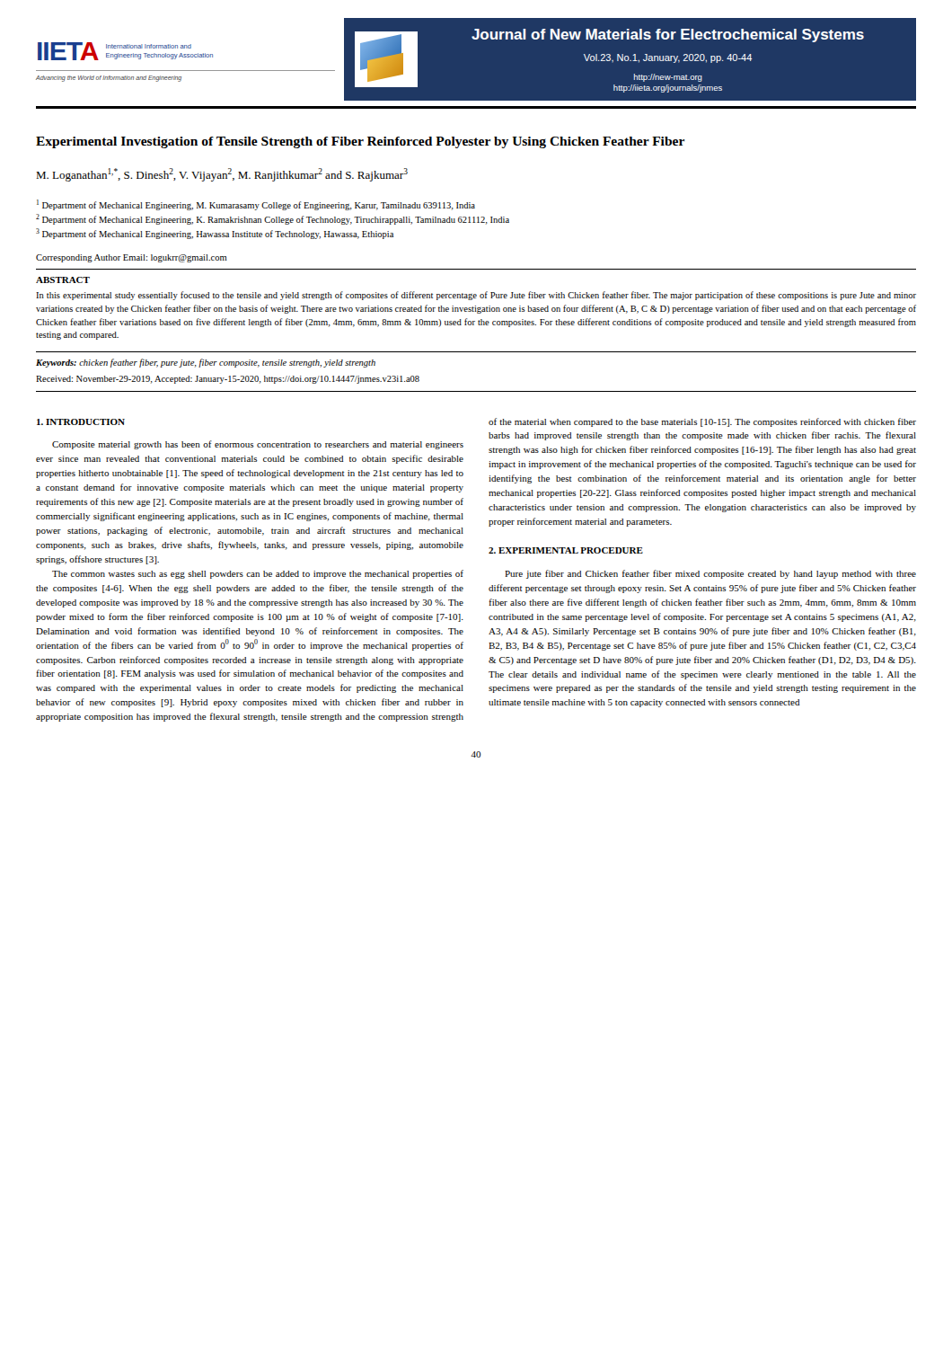IIETA
International Information and
Engineering Technology Association
Advancing the World of Information and Engineering
Journal of New Materials for Electrochemical Systems
Vol.23, No.1, January, 2020, pp. 40-44
http://new-mat.org
http://iieta.org/journals/jnmes
Experimental Investigation of Tensile Strength of Fiber Reinforced Polyester by Using Chicken Feather Fiber
M. Loganathan1,*, S. Dinesh2, V. Vijayan2, M. Ranjithkumar2 and S. Rajkumar3
1 Department of Mechanical Engineering, M. Kumarasamy College of Engineering, Karur, Tamilnadu 639113, India
2 Department of Mechanical Engineering, K. Ramakrishnan College of Technology, Tiruchirappalli, Tamilnadu 621112, India
3 Department of Mechanical Engineering, Hawassa Institute of Technology, Hawassa, Ethiopia
Corresponding Author Email: logukrr@gmail.com
ABSTRACT
In this experimental study essentially focused to the tensile and yield strength of composites of different percentage of Pure Jute fiber with Chicken feather fiber. The major participation of these compositions is pure Jute and minor variations created by the Chicken feather fiber on the basis of weight. There are two variations created for the investigation one is based on four different (A, B, C & D) percentage variation of fiber used and on that each percentage of Chicken feather fiber variations based on five different length of fiber (2mm, 4mm, 6mm, 8mm & 10mm) used for the composites. For these different conditions of composite produced and tensile and yield strength measured from testing and compared.
Keywords: chicken feather fiber, pure jute, fiber composite, tensile strength, yield strength
Received: November-29-2019, Accepted: January-15-2020, https://doi.org/10.14447/jnmes.v23i1.a08
1. INTRODUCTION
Composite material growth has been of enormous concentration to researchers and material engineers ever since man revealed that conventional materials could be combined to obtain specific desirable properties hitherto unobtainable [1]. The speed of technological development in the 21st century has led to a constant demand for innovative composite materials which can meet the unique material property requirements of this new age [2]. Composite materials are at the present broadly used in growing number of commercially significant engineering applications, such as in IC engines, components of machine, thermal power stations, packaging of electronic, automobile, train and aircraft structures and mechanical components, such as brakes, drive shafts, flywheels, tanks, and pressure vessels, piping, automobile springs, offshore structures [3].
The common wastes such as egg shell powders can be added to improve the mechanical properties of the composites [4-6]. When the egg shell powders are added to the fiber, the tensile strength of the developed composite was improved by 18 % and the compressive strength has also increased by 30 %. The powder mixed to form the fiber reinforced composite is 100 µm at 10 % of weight of composite [7-10]. Delamination and void formation was identified beyond 10 % of reinforcement in composites. The orientation of the fibers can be varied from 00 to 900 in order to improve the mechanical properties of composites. Carbon reinforced composites recorded a increase in tensile strength along with appropriate fiber orientation [8]. FEM analysis was used for simulation of mechanical behavior of the composites and was compared with the experimental values in order to create models for predicting the mechanical behavior of new composites [9]. Hybrid epoxy composites mixed with chicken fiber and rubber in appropriate composition has improved the flexural strength, tensile strength and the compression strength of the material when compared to the base materials [10-15]. The composites reinforced with chicken fiber barbs had improved tensile strength than the composite made with chicken fiber rachis. The flexural strength was also high for chicken fiber reinforced composites [16-19]. The fiber length has also had great impact in improvement of the mechanical properties of the composited. Taguchi's technique can be used for identifying the best combination of the reinforcement material and its orientation angle for better mechanical properties [20-22]. Glass reinforced composites posted higher impact strength and mechanical characteristics under tension and compression. The elongation characteristics can also be improved by proper reinforcement material and parameters.
2. EXPERIMENTAL PROCEDURE
Pure jute fiber and Chicken feather fiber mixed composite created by hand layup method with three different percentage set through epoxy resin. Set A contains 95% of pure jute fiber and 5% Chicken feather fiber also there are five different length of chicken feather fiber such as 2mm, 4mm, 6mm, 8mm & 10mm contributed in the same percentage level of composite. For percentage set A contains 5 specimens (A1, A2, A3, A4 & A5). Similarly Percentage set B contains 90% of pure jute fiber and 10% Chicken feather (B1, B2, B3, B4 & B5), Percentage set C have 85% of pure jute fiber and 15% Chicken feather (C1, C2, C3,C4 & C5) and Percentage set D have 80% of pure jute fiber and 20% Chicken feather (D1, D2, D3, D4 & D5). The clear details and individual name of the specimen were clearly mentioned in the table 1. All the specimens were prepared as per the standards of the tensile and yield strength testing requirement in the ultimate tensile machine with 5 ton capacity connected with sensors connected
40